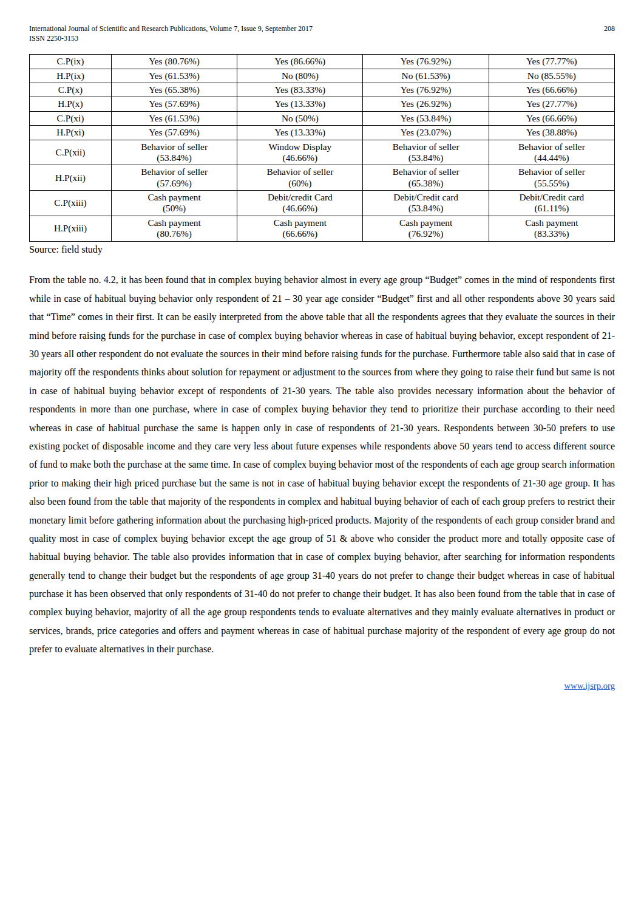International Journal of Scientific and Research Publications, Volume 7, Issue 9, September 2017
208
ISSN 2250-3153
| C.P(ix) | Yes (80.76%) | Yes (86.66%) | Yes (76.92%) | Yes (77.77%) |
| H.P(ix) | Yes (61.53%) | No (80%) | No (61.53%) | No (85.55%) |
| C.P(x) | Yes (65.38%) | Yes (83.33%) | Yes (76.92%) | Yes (66.66%) |
| H.P(x) | Yes (57.69%) | Yes (13.33%) | Yes (26.92%) | Yes (27.77%) |
| C.P(xi) | Yes (61.53%) | No (50%) | Yes (53.84%) | Yes (66.66%) |
| H.P(xi) | Yes (57.69%) | Yes (13.33%) | Yes (23.07%) | Yes (38.88%) |
| C.P(xii) | Behavior of seller (53.84%) | Window Display (46.66%) | Behavior of seller (53.84%) | Behavior of seller (44.44%) |
| H.P(xii) | Behavior of seller (57.69%) | Behavior of seller (60%) | Behavior of seller (65.38%) | Behavior of seller (55.55%) |
| C.P(xiii) | Cash payment (50%) | Debit/credit Card (46.66%) | Debit/Credit card (53.84%) | Debit/Credit card (61.11%) |
| H.P(xiii) | Cash payment (80.76%) | Cash payment (66.66%) | Cash payment (76.92%) | Cash payment (83.33%) |
Source: field study
From the table no. 4.2, it has been found that in complex buying behavior almost in every age group “Budget” comes in the mind of respondents first while in case of habitual buying behavior only respondent of 21 – 30 year age consider “Budget” first and all other respondents above 30 years said that “Time” comes in their first. It can be easily interpreted from the above table that all the respondents agrees that they evaluate the sources in their mind before raising funds for the purchase in case of complex buying behavior whereas in case of habitual buying behavior, except respondent of 21-30 years all other respondent do not evaluate the sources in their mind before raising funds for the purchase. Furthermore table also said that in case of majority off the respondents thinks about solution for repayment or adjustment to the sources from where they going to raise their fund but same is not in case of habitual buying behavior except of respondents of 21-30 years. The table also provides necessary information about the behavior of respondents in more than one purchase, where in case of complex buying behavior they tend to prioritize their purchase according to their need whereas in case of habitual purchase the same is happen only in case of respondents of 21-30 years. Respondents between 30-50 prefers to use existing pocket of disposable income and they care very less about future expenses while respondents above 50 years tend to access different source of fund to make both the purchase at the same time. In case of complex buying behavior most of the respondents of each age group search information prior to making their high priced purchase but the same is not in case of habitual buying behavior except the respondents of 21-30 age group. It has also been found from the table that majority of the respondents in complex and habitual buying behavior of each of each group prefers to restrict their monetary limit before gathering information about the purchasing high-priced products. Majority of the respondents of each group consider brand and quality most in case of complex buying behavior except the age group of 51 & above who consider the product more and totally opposite case of habitual buying behavior. The table also provides information that in case of complex buying behavior, after searching for information respondents generally tend to change their budget but the respondents of age group 31-40 years do not prefer to change their budget whereas in case of habitual purchase it has been observed that only respondents of 31-40 do not prefer to change their budget. It has also been found from the table that in case of complex buying behavior, majority of all the age group respondents tends to evaluate alternatives and they mainly evaluate alternatives in product or services, brands, price categories and offers and payment whereas in case of habitual purchase majority of the respondent of every age group do not prefer to evaluate alternatives in their purchase.
www.ijsrp.org